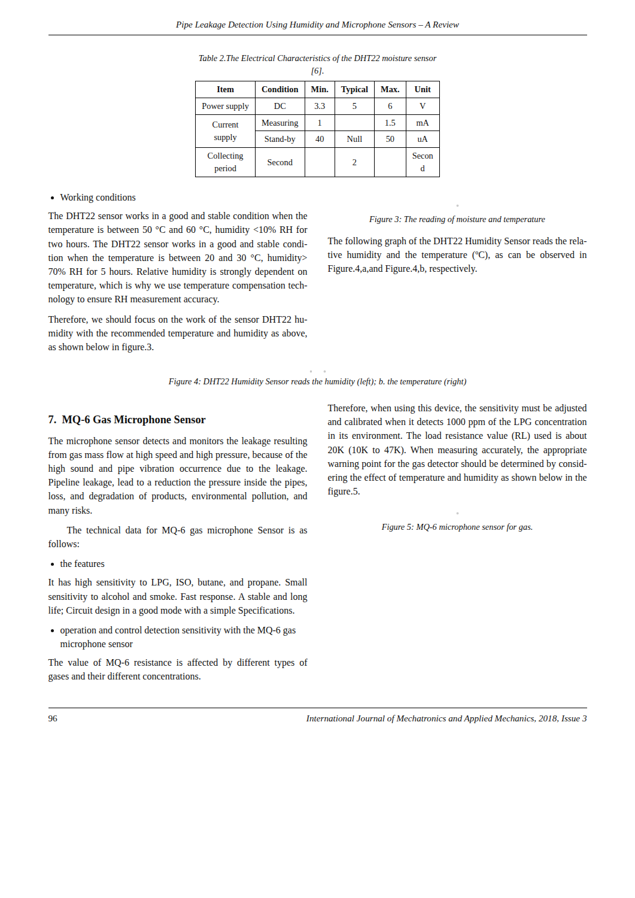Pipe Leakage Detection Using Humidity and Microphone Sensors – A Review
Table 2.The Electrical Characteristics of the DHT22 moisture sensor [6].
| Item | Condition | Min. | Typical | Max. | Unit |
| --- | --- | --- | --- | --- | --- |
| Power supply | DC | 3.3 | 5 | 6 | V |
| Current supply | Measuring | 1 | | 1.5 | mA |
| Stand-by | 40 | Null | 50 | uA |
| Collecting period | Second | | 2 | | Secon d |
Working conditions
The DHT22 sensor works in a good and stable condition when the temperature is between 50 °C and 60 °C, humidity <10% RH for two hours. The DHT22 sensor works in a good and stable condition when the temperature is between 20 and 30 °C, humidity> 70% RH for 5 hours. Relative humidity is strongly dependent on temperature, which is why we use temperature compensation technology to ensure RH measurement accuracy.
Therefore, we should focus on the work of the sensor DHT22 humidity with the recommended temperature and humidity as above, as shown below in figure.3.
Figure 3: The reading of moisture and temperature
The following graph of the DHT22 Humidity Sensor reads the relative humidity and the temperature (ºC), as can be observed in Figure.4,a,and Figure.4,b, respectively.
Figure 4: DHT22 Humidity Sensor reads the humidity (left); b. the temperature (right)
7. MQ-6 Gas Microphone Sensor
The microphone sensor detects and monitors the leakage resulting from gas mass flow at high speed and high pressure, because of the high sound and pipe vibration occurrence due to the leakage. Pipeline leakage, lead to a reduction the pressure inside the pipes, loss, and degradation of products, environmental pollution, and many risks.
The technical data for MQ-6 gas microphone Sensor is as follows:
the features
It has high sensitivity to LPG, ISO, butane, and propane. Small sensitivity to alcohol and smoke. Fast response. A stable and long life; Circuit design in a good mode with a simple Specifications.
operation and control detection sensitivity with the MQ-6 gas microphone sensor
The value of MQ-6 resistance is affected by different types of gases and their different concentrations.
Therefore, when using this device, the sensitivity must be adjusted and calibrated when it detects 1000 ppm of the LPG concentration in its environment. The load resistance value (RL) used is about 20K (10K to 47K). When measuring accurately, the appropriate warning point for the gas detector should be determined by considering the effect of temperature and humidity as shown below in the figure.5.
Figure 5: MQ-6 microphone sensor for gas.
96 International Journal of Mechatronics and Applied Mechanics, 2018, Issue 3